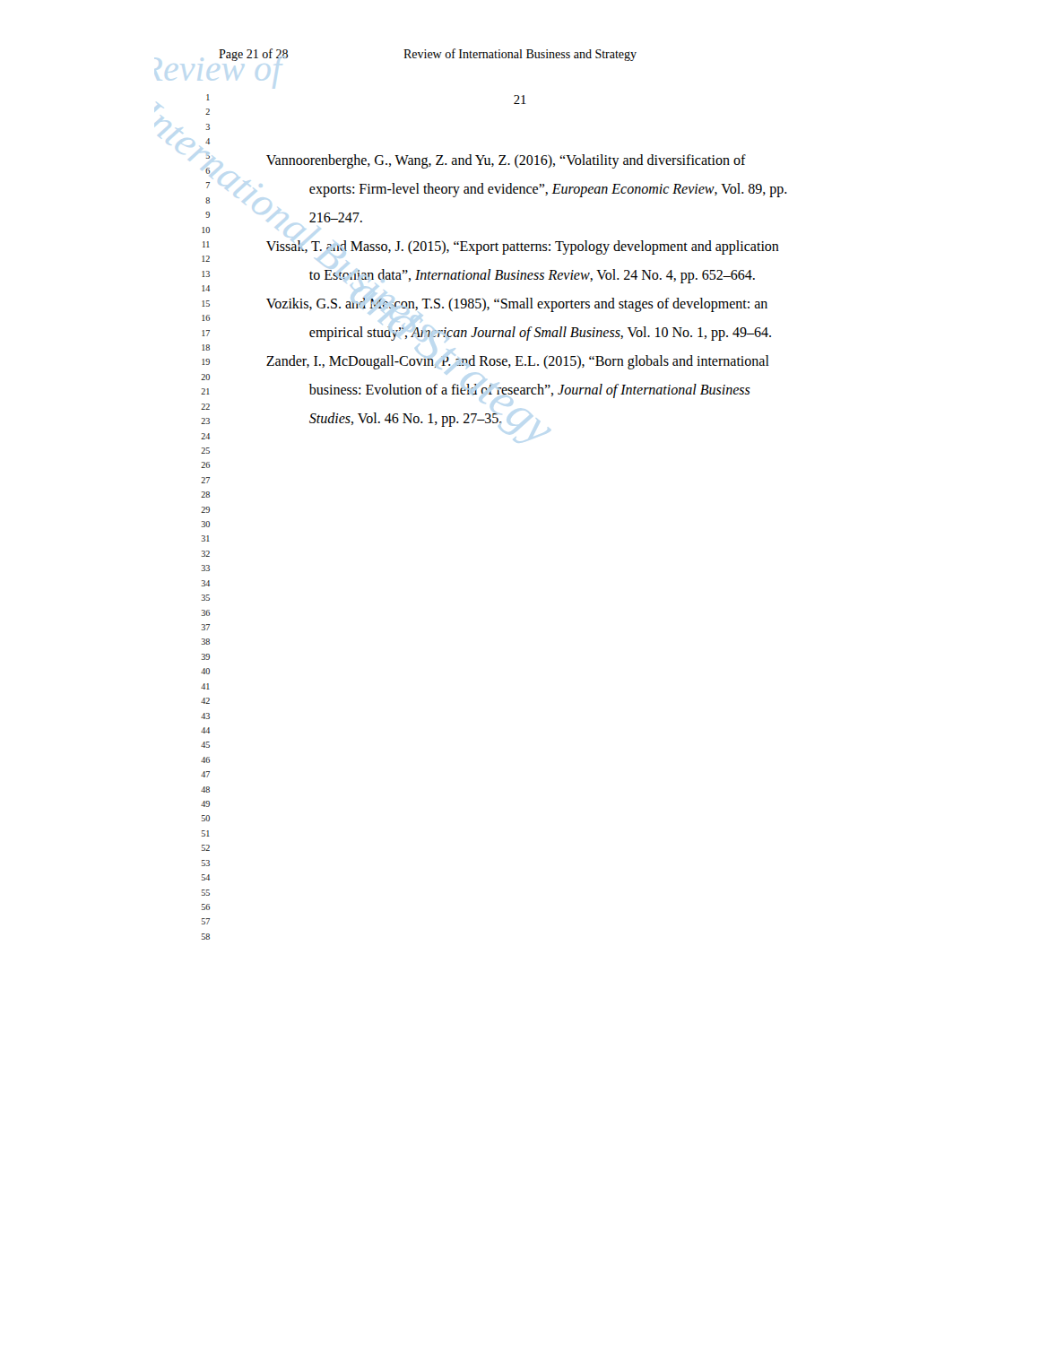Page 21 of 28 Review of International Business and Strategy
21
12345678910 11121314151617181920 21222324252627282930 31323334353637383940 41424344454647484950 51525354555657585960
Vannoorenberghe, G., Wang, Z. and Yu, Z. (2016), “Volatility and diversification of exports: Firm-level theory and evidence”, European Economic Review, Vol. 89, pp. 216–247.
Vissak, T. and Masso, J. (2015), “Export patterns: Typology development and application to Estonian data”, International Business Review, Vol. 24 No. 4, pp. 652–664.
Vozikis, G.S. and Mescon, T.S. (1985), “Small exporters and stages of development: an empirical study”, American Journal of Small Business, Vol. 10 No. 1, pp. 49–64.
Zander, I., McDougall-Covin, P. and Rose, E.L. (2015), “Born globals and international business: Evolution of a field of research”, Journal of International Business Studies, Vol. 46 No. 1, pp. 27–35.
Review of
International Business
and Strategy